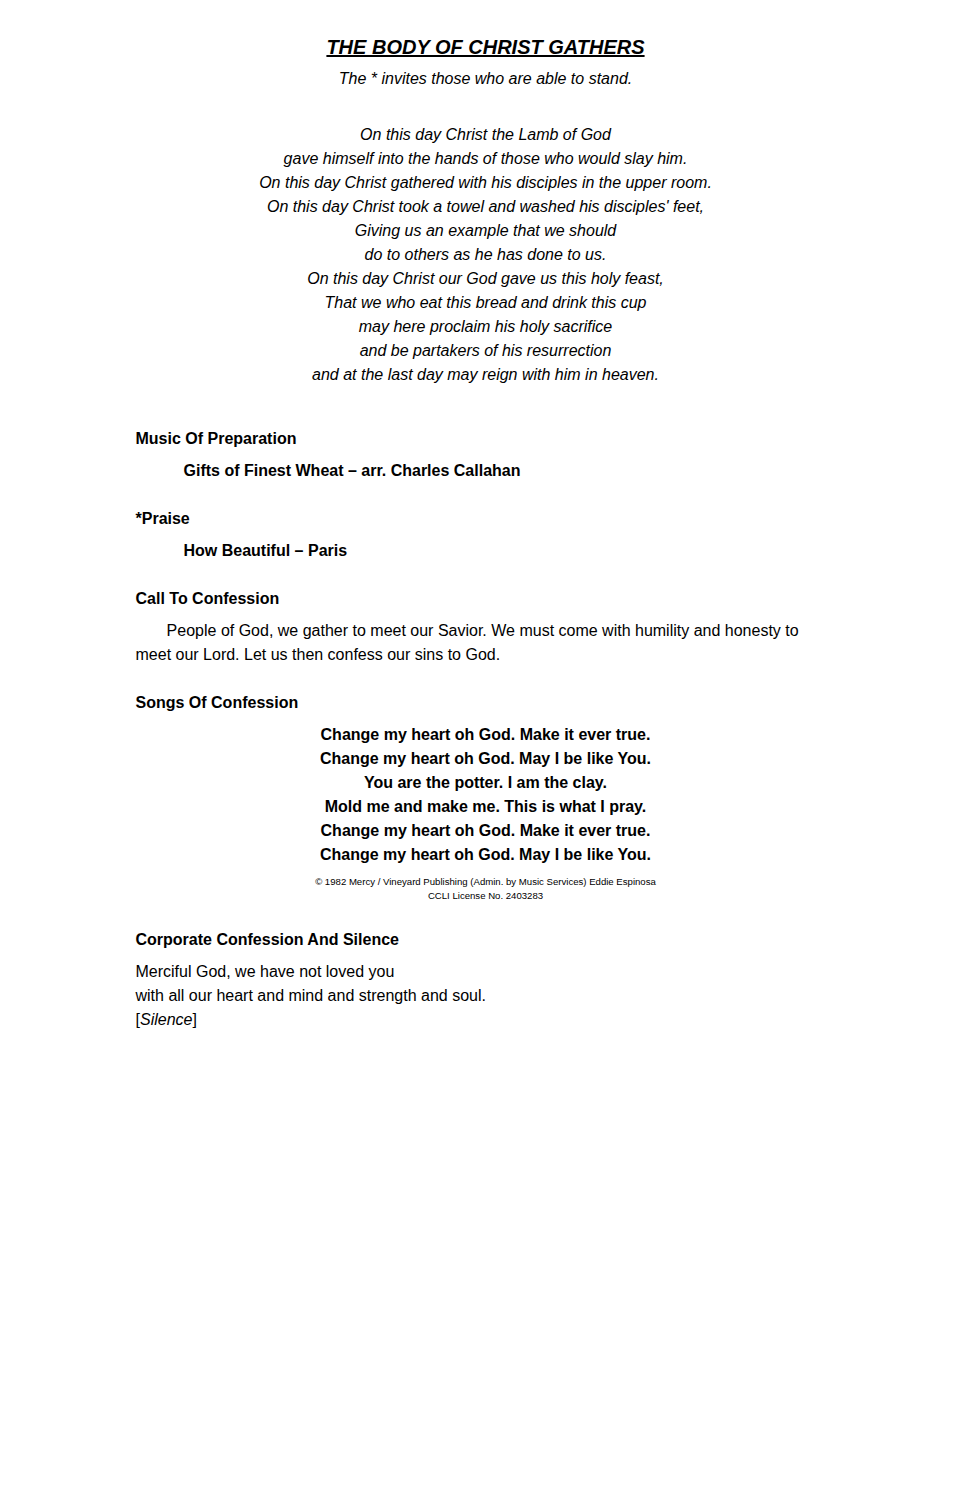THE BODY OF CHRIST GATHERS
The * invites those who are able to stand.
On this day Christ the Lamb of God
gave himself into the hands of those who would slay him.
On this day Christ gathered with his disciples in the upper room.
On this day Christ took a towel and washed his disciples' feet,
Giving us an example that we should
do to others as he has done to us.
On this day Christ our God gave us this holy feast,
That we who eat this bread and drink this cup
may here proclaim his holy sacrifice
and be partakers of his resurrection
and at the last day may reign with him in heaven.
Music Of Preparation
Gifts of Finest Wheat – arr. Charles Callahan
*Praise
How Beautiful – Paris
Call To Confession
People of God, we gather to meet our Savior. We must come with humility and honesty to meet our Lord. Let us then confess our sins to God.
Songs Of Confession
Change my heart oh God. Make it ever true.
Change my heart oh God. May I be like You.
You are the potter. I am the clay.
Mold me and make me. This is what I pray.
Change my heart oh God. Make it ever true.
Change my heart oh God. May I be like You.
© 1982 Mercy / Vineyard Publishing (Admin. by Music Services) Eddie Espinosa
CCLI License No. 2403283
Corporate Confession And Silence
Merciful God, we have not loved you
with all our heart and mind and strength and soul.
[Silence]